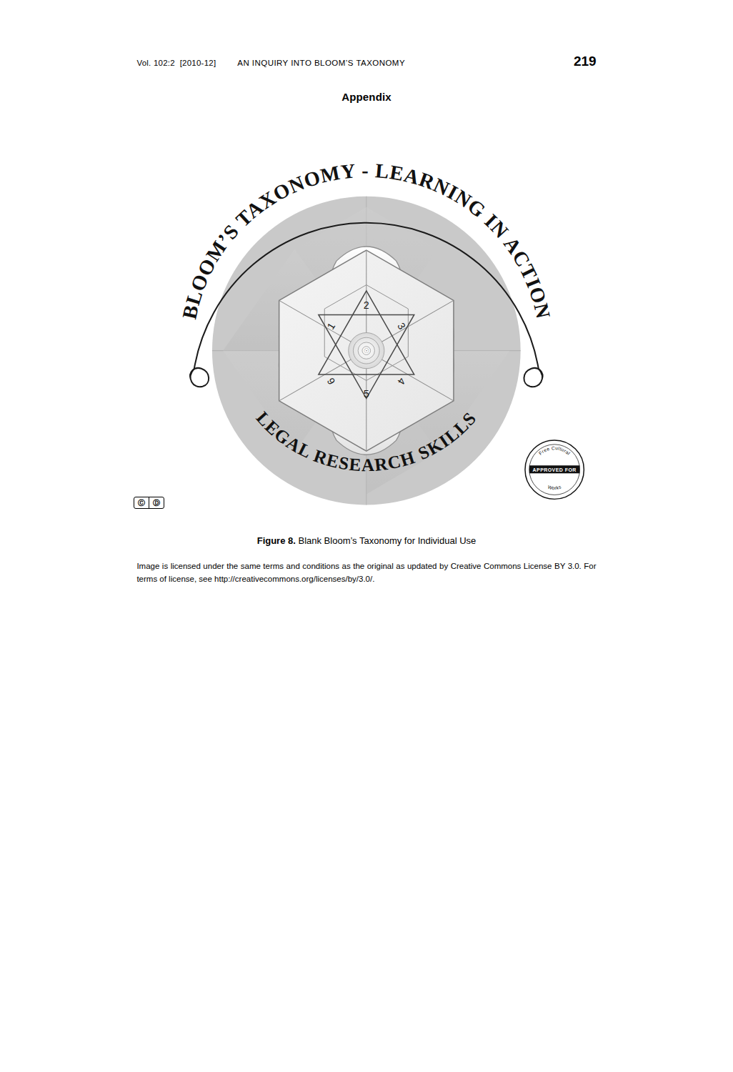Vol. 102:2 [2010-12] An Inquiry into Bloom’s Taxonomy 219
Appendix
☉ 2 1 3 6 4 5 BLOOM’S TAXONOMY - LEARNING IN ACTION LEGAL RESEARCH SKILLS
ⒸⒹ
Free Cultural APPROVED FOR Works
Figure 8. Blank Bloom’s Taxonomy for Individual Use
Image is licensed under the same terms and conditions as the original as updated by Creative Commons License BY 3.0. For terms of license, see http://creativecommons.org/licenses/by/3.0/.